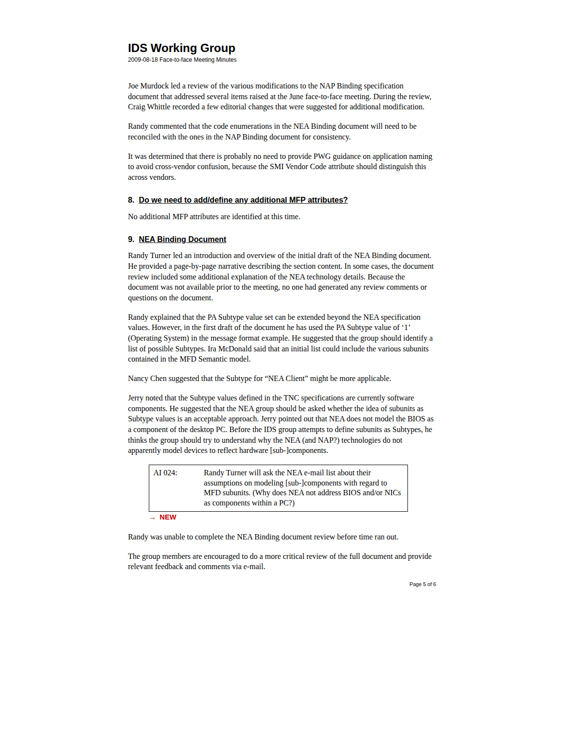IDS Working Group
2009-08-18 Face-to-face Meeting Minutes
Joe Murdock led a review of the various modifications to the NAP Binding specification document that addressed several items raised at the June face-to-face meeting. During the review, Craig Whittle recorded a few editorial changes that were suggested for additional modification.
Randy commented that the code enumerations in the NEA Binding document will need to be reconciled with the ones in the NAP Binding document for consistency.
It was determined that there is probably no need to provide PWG guidance on application naming to avoid cross-vendor confusion, because the SMI Vendor Code attribute should distinguish this across vendors.
8. Do we need to add/define any additional MFP attributes?
No additional MFP attributes are identified at this time.
9. NEA Binding Document
Randy Turner led an introduction and overview of the initial draft of the NEA Binding document. He provided a page-by-page narrative describing the section content. In some cases, the document review included some additional explanation of the NEA technology details. Because the document was not available prior to the meeting, no one had generated any review comments or questions on the document.
Randy explained that the PA Subtype value set can be extended beyond the NEA specification values. However, in the first draft of the document he has used the PA Subtype value of ‘1’ (Operating System) in the message format example. He suggested that the group should identify a list of possible Subtypes. Ira McDonald said that an initial list could include the various subunits contained in the MFD Semantic model.
Nancy Chen suggested that the Subtype for “NEA Client” might be more applicable.
Jerry noted that the Subtype values defined in the TNC specifications are currently software components. He suggested that the NEA group should be asked whether the idea of subunits as Subtype values is an acceptable approach. Jerry pointed out that NEA does not model the BIOS as a component of the desktop PC. Before the IDS group attempts to define subunits as Subtypes, he thinks the group should try to understand why the NEA (and NAP?) technologies do not apparently model devices to reflect hardware [sub-]components.
| AI 024: | Randy Turner will ask the NEA e-mail list about their assumptions on modeling [sub-]components with regard to MFD subunits. (Why does NEA not address BIOS and/or NICs as components within a PC?) |
→NEW
Randy was unable to complete the NEA Binding document review before time ran out.
The group members are encouraged to do a more critical review of the full document and provide relevant feedback and comments via e-mail.
Page 5 of 6